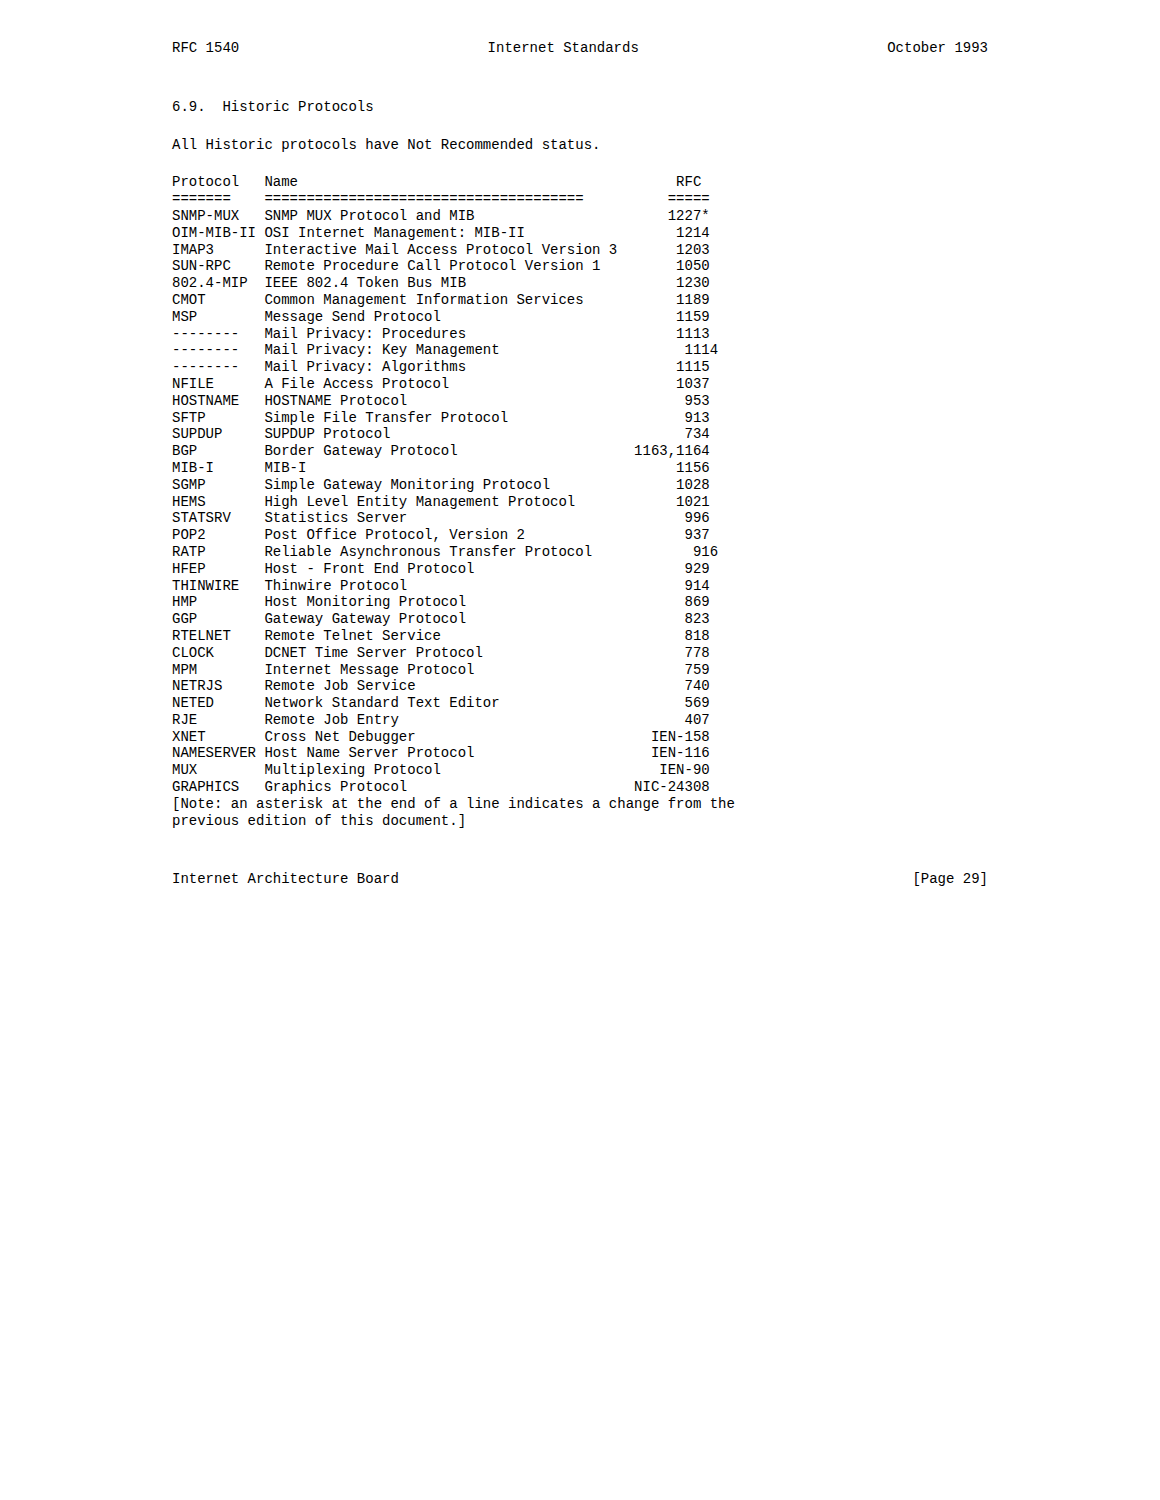RFC 1540 Internet Standards October 1993
6.9. Historic Protocols
All Historic protocols have Not Recommended status.
Protocol   Name                                             RFC
=======    ======================================          =====
SNMP-MUX   SNMP MUX Protocol and MIB                       1227*
OIM-MIB-II OSI Internet Management: MIB-II                  1214
IMAP3      Interactive Mail Access Protocol Version 3       1203
SUN-RPC    Remote Procedure Call Protocol Version 1         1050
802.4-MIP  IEEE 802.4 Token Bus MIB                         1230
CMOT       Common Management Information Services           1189
MSP        Message Send Protocol                            1159
--------   Mail Privacy: Procedures                         1113
--------   Mail Privacy: Key Management                      1114
--------   Mail Privacy: Algorithms                         1115
NFILE      A File Access Protocol                           1037
HOSTNAME   HOSTNAME Protocol                                 953
SFTP       Simple File Transfer Protocol                     913
SUPDUP     SUPDUP Protocol                                   734
BGP        Border Gateway Protocol                     1163,1164
MIB-I      MIB-I                                            1156
SGMP       Simple Gateway Monitoring Protocol               1028
HEMS       High Level Entity Management Protocol            1021
STATSRV    Statistics Server                                 996
POP2       Post Office Protocol, Version 2                   937
RATP       Reliable Asynchronous Transfer Protocol            916
HFEP       Host - Front End Protocol                         929
THINWIRE   Thinwire Protocol                                 914
HMP        Host Monitoring Protocol                          869
GGP        Gateway Gateway Protocol                          823
RTELNET    Remote Telnet Service                             818
CLOCK      DCNET Time Server Protocol                        778
MPM        Internet Message Protocol                         759
NETRJS     Remote Job Service                                740
NETED      Network Standard Text Editor                      569
RJE        Remote Job Entry                                  407
XNET       Cross Net Debugger                            IEN-158
NAMESERVER Host Name Server Protocol                     IEN-116
MUX        Multiplexing Protocol                          IEN-90
GRAPHICS   Graphics Protocol                           NIC-24308
[Note: an asterisk at the end of a line indicates a change from the
previous edition of this document.]
Internet Architecture Board [Page 29]